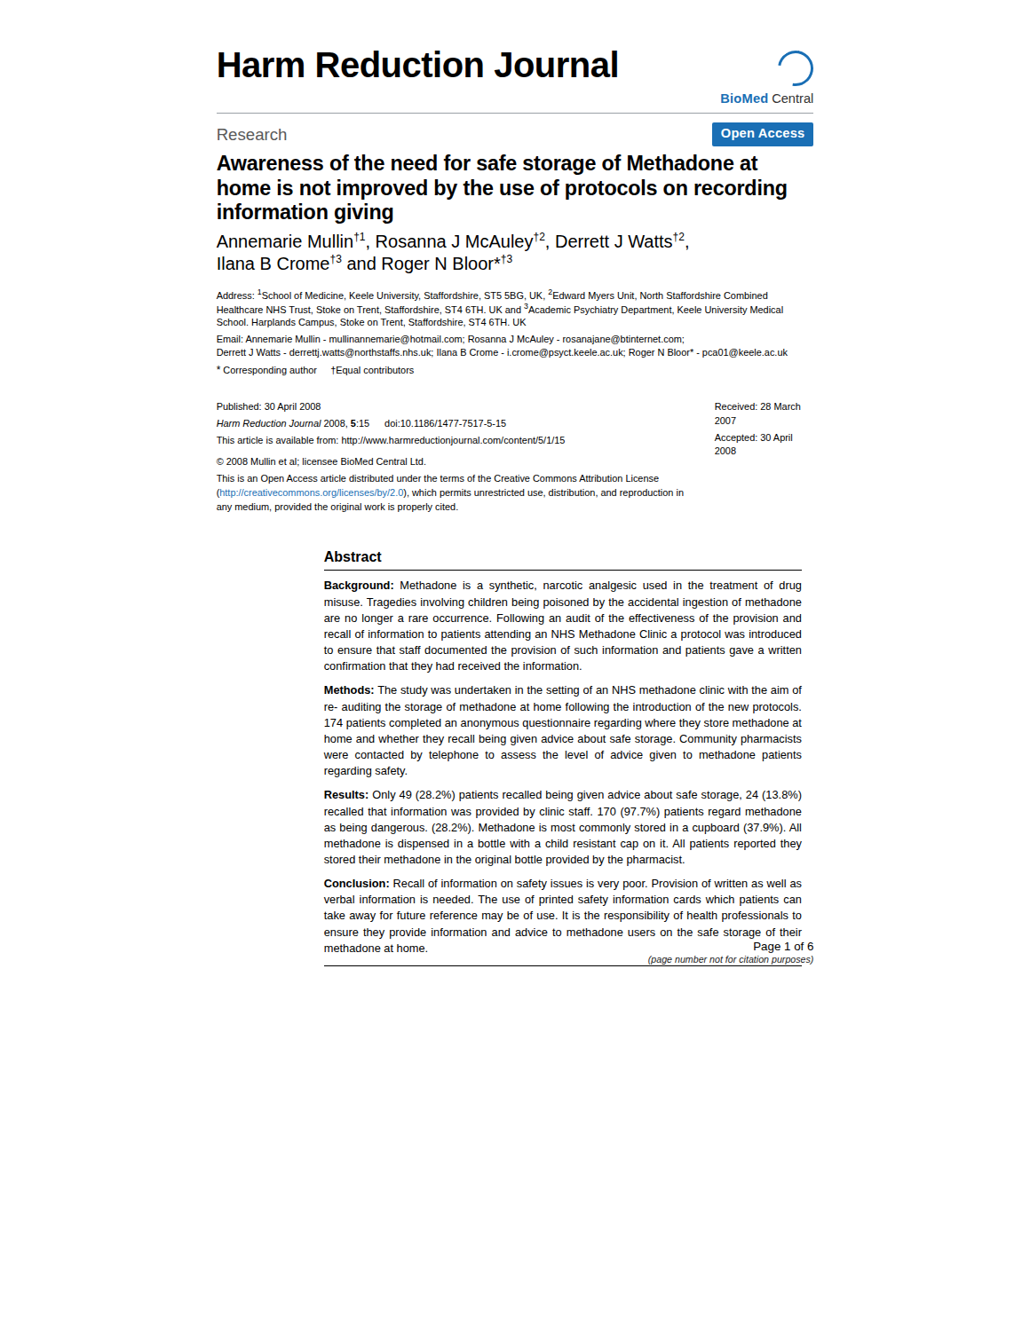Harm Reduction Journal
BioMed Central
Research
Open Access
Awareness of the need for safe storage of Methadone at home is not improved by the use of protocols on recording information giving
Annemarie Mullin†1, Rosanna J McAuley†2, Derrett J Watts†2,
Ilana B Crome†3 and Roger N Bloor*†3
Address: 1School of Medicine, Keele University, Staffordshire, ST5 5BG, UK, 2Edward Myers Unit, North Staffordshire Combined Healthcare NHS Trust, Stoke on Trent, Staffordshire, ST4 6TH. UK and 3Academic Psychiatry Department, Keele University Medical School. Harplands Campus, Stoke on Trent, Staffordshire, ST4 6TH. UK
Email: Annemarie Mullin - mullinannemarie@hotmail.com; Rosanna J McAuley - rosanajane@btinternet.com;
Derrett J Watts - derrettj.watts@northstaffs.nhs.uk; Ilana B Crome - i.crome@psyct.keele.ac.uk; Roger N Bloor* - pca01@keele.ac.uk
* Corresponding author †Equal contributors
Published: 30 April 2008
Harm Reduction Journal 2008, 5:15 doi:10.1186/1477-7517-5-15
This article is available from: http://www.harmreductionjournal.com/content/5/1/15
© 2008 Mullin et al; licensee BioMed Central Ltd.
This is an Open Access article distributed under the terms of the Creative Commons Attribution License (http://creativecommons.org/licenses/by/2.0), which permits unrestricted use, distribution, and reproduction in any medium, provided the original work is properly cited.
Received: 28 March 2007
Accepted: 30 April 2008
Abstract
Background: Methadone is a synthetic, narcotic analgesic used in the treatment of drug misuse. Tragedies involving children being poisoned by the accidental ingestion of methadone are no longer a rare occurrence. Following an audit of the effectiveness of the provision and recall of information to patients attending an NHS Methadone Clinic a protocol was introduced to ensure that staff documented the provision of such information and patients gave a written confirmation that they had received the information.
Methods: The study was undertaken in the setting of an NHS methadone clinic with the aim of re- auditing the storage of methadone at home following the introduction of the new protocols. 174 patients completed an anonymous questionnaire regarding where they store methadone at home and whether they recall being given advice about safe storage. Community pharmacists were contacted by telephone to assess the level of advice given to methadone patients regarding safety.
Results: Only 49 (28.2%) patients recalled being given advice about safe storage, 24 (13.8%) recalled that information was provided by clinic staff. 170 (97.7%) patients regard methadone as being dangerous. (28.2%). Methadone is most commonly stored in a cupboard (37.9%). All methadone is dispensed in a bottle with a child resistant cap on it. All patients reported they stored their methadone in the original bottle provided by the pharmacist.
Conclusion: Recall of information on safety issues is very poor. Provision of written as well as verbal information is needed. The use of printed safety information cards which patients can take away for future reference may be of use. It is the responsibility of health professionals to ensure they provide information and advice to methadone users on the safe storage of their methadone at home.
Page 1 of 6
(page number not for citation purposes)